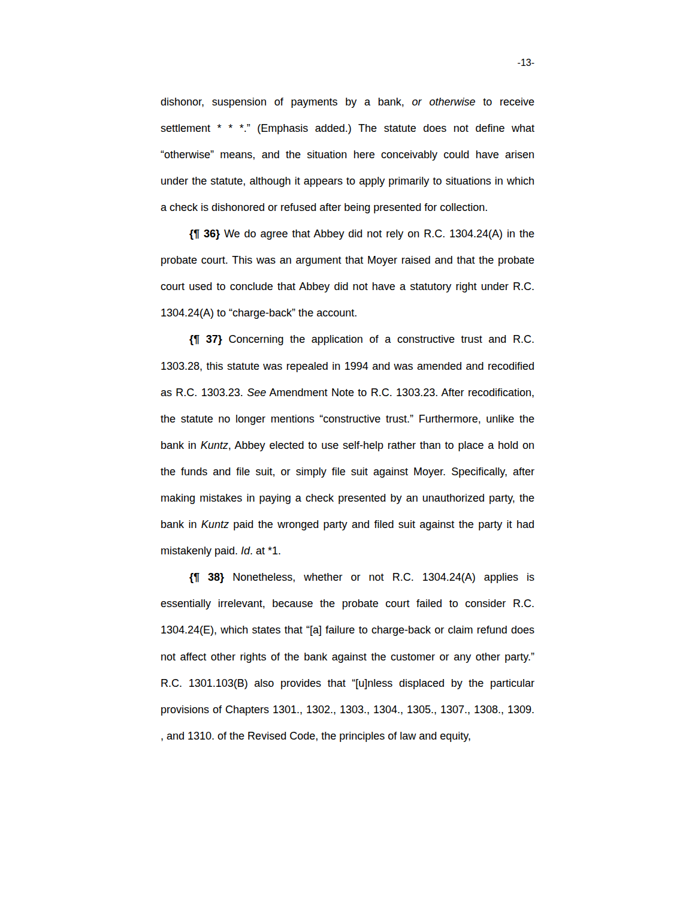-13-
dishonor, suspension of payments by a bank, or otherwise to receive settlement * * *.” (Emphasis added.) The statute does not define what “otherwise” means, and the situation here conceivably could have arisen under the statute, although it appears to apply primarily to situations in which a check is dishonored or refused after being presented for collection.
{¶ 36} We do agree that Abbey did not rely on R.C. 1304.24(A) in the probate court. This was an argument that Moyer raised and that the probate court used to conclude that Abbey did not have a statutory right under R.C. 1304.24(A) to “charge-back” the account.
{¶ 37} Concerning the application of a constructive trust and R.C. 1303.28, this statute was repealed in 1994 and was amended and recodified as R.C. 1303.23. See Amendment Note to R.C. 1303.23. After recodification, the statute no longer mentions “constructive trust.” Furthermore, unlike the bank in Kuntz, Abbey elected to use self-help rather than to place a hold on the funds and file suit, or simply file suit against Moyer. Specifically, after making mistakes in paying a check presented by an unauthorized party, the bank in Kuntz paid the wronged party and filed suit against the party it had mistakenly paid. Id. at *1.
{¶ 38} Nonetheless, whether or not R.C. 1304.24(A) applies is essentially irrelevant, because the probate court failed to consider R.C. 1304.24(E), which states that “[a] failure to charge-back or claim refund does not affect other rights of the bank against the customer or any other party.” R.C. 1301.103(B) also provides that “[u]nless displaced by the particular provisions of Chapters 1301., 1302., 1303., 1304., 1305., 1307., 1308., 1309. , and 1310. of the Revised Code, the principles of law and equity,